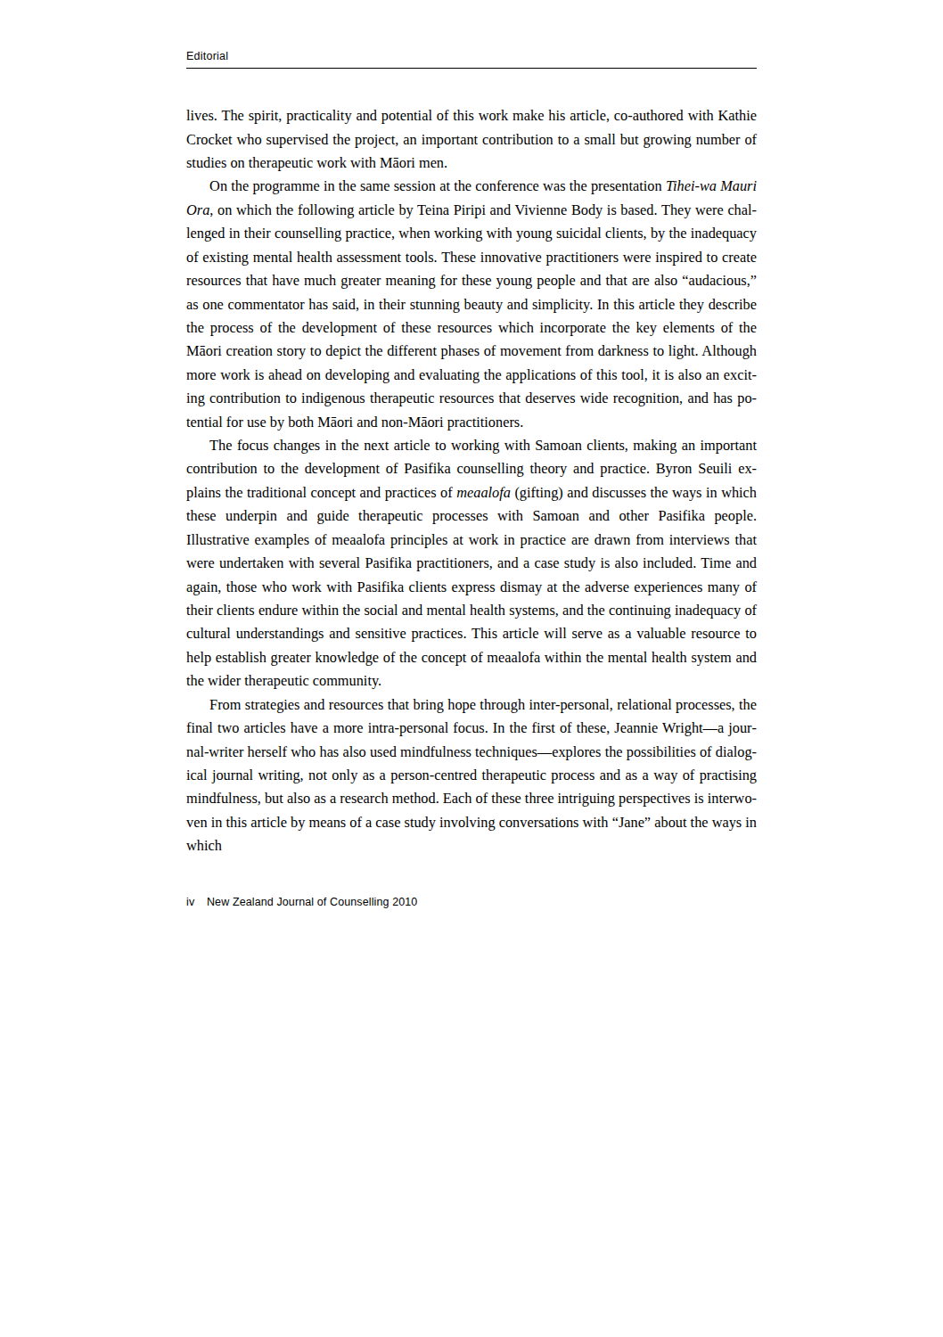Editorial
lives. The spirit, practicality and potential of this work make his article, co-authored with Kathie Crocket who supervised the project, an important contribution to a small but growing number of studies on therapeutic work with Māori men.
On the programme in the same session at the conference was the presentation Tihei-wa Mauri Ora, on which the following article by Teina Piripi and Vivienne Body is based. They were challenged in their counselling practice, when working with young suicidal clients, by the inadequacy of existing mental health assessment tools. These innovative practitioners were inspired to create resources that have much greater meaning for these young people and that are also “audacious,” as one commentator has said, in their stunning beauty and simplicity. In this article they describe the process of the development of these resources which incorporate the key elements of the Māori creation story to depict the different phases of movement from darkness to light. Although more work is ahead on developing and evaluating the applications of this tool, it is also an exciting contribution to indigenous therapeutic resources that deserves wide recognition, and has potential for use by both Māori and non-Māori practitioners.
The focus changes in the next article to working with Samoan clients, making an important contribution to the development of Pasifika counselling theory and practice. Byron Seuili explains the traditional concept and practices of meaalofa (gifting) and discusses the ways in which these underpin and guide therapeutic processes with Samoan and other Pasifika people. Illustrative examples of meaalofa principles at work in practice are drawn from interviews that were undertaken with several Pasifika practitioners, and a case study is also included. Time and again, those who work with Pasifika clients express dismay at the adverse experiences many of their clients endure within the social and mental health systems, and the continuing inadequacy of cultural understandings and sensitive practices. This article will serve as a valuable resource to help establish greater knowledge of the concept of meaalofa within the mental health system and the wider therapeutic community.
From strategies and resources that bring hope through inter-personal, relational processes, the final two articles have a more intra-personal focus. In the first of these, Jeannie Wright—a journal-writer herself who has also used mindfulness techniques—explores the possibilities of dialogical journal writing, not only as a person-centred therapeutic process and as a way of practising mindfulness, but also as a research method. Each of these three intriguing perspectives is interwoven in this article by means of a case study involving conversations with “Jane” about the ways in which
iv New Zealand Journal of Counselling 2010